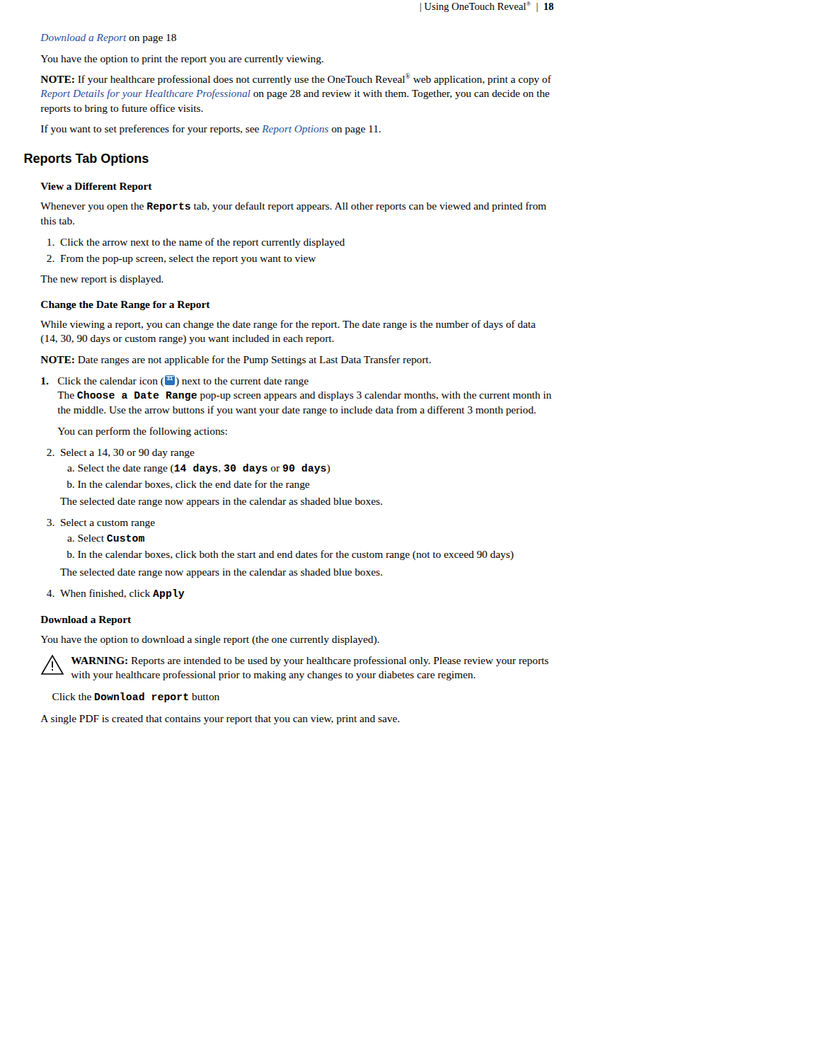| Using OneTouch Reveal® | 18
Download a Report on page 18
You have the option to print the report you are currently viewing.
NOTE: If your healthcare professional does not currently use the OneTouch Reveal® web application, print a copy of Report Details for your Healthcare Professional on page 28 and review it with them. Together, you can decide on the reports to bring to future office visits.
If you want to set preferences for your reports, see Report Options on page 11.
Reports Tab Options
View a Different Report
Whenever you open the Reports tab, your default report appears. All other reports can be viewed and printed from this tab.
Click the arrow next to the name of the report currently displayed
From the pop-up screen, select the report you want to view
The new report is displayed.
Change the Date Range for a Report
While viewing a report, you can change the date range for the report. The date range is the number of days of data (14, 30, 90 days or custom range) you want included in each report.
NOTE: Date ranges are not applicable for the Pump Settings at Last Data Transfer report.
1.
Click the calendar icon ( ) next to the current date range
The Choose a Date Range pop-up screen appears and displays 3 calendar months, with the current month in the middle. Use the arrow buttons if you want your date range to include data from a different 3 month period.
You can perform the following actions:
Select a 14, 30 or 90 day range
Select the date range (14 days, 30 days or 90 days)
In the calendar boxes, click the end date for the range
The selected date range now appears in the calendar as shaded blue boxes.
Select a custom range
Select Custom
In the calendar boxes, click both the start and end dates for the custom range (not to exceed 90 days)
The selected date range now appears in the calendar as shaded blue boxes.
When finished, click Apply
Download a Report
You have the option to download a single report (the one currently displayed).
WARNING: Reports are intended to be used by your healthcare professional only. Please review your reports with your healthcare professional prior to making any changes to your diabetes care regimen.
Click the Download report button
A single PDF is created that contains your report that you can view, print and save.